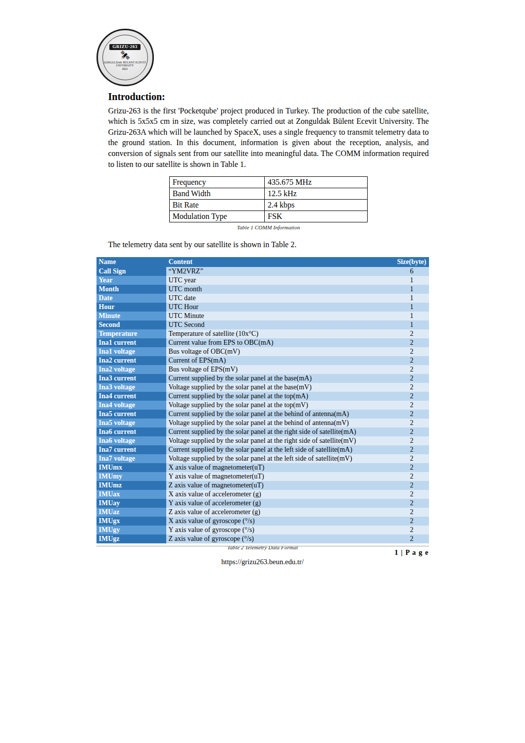GRIZU-263
🛰
ZONGULDAK BÜLENT ECEVIT UNIVERSITY
2021
Introduction:
Grizu-263 is the first 'Pocketqube' project produced in Turkey. The production of the cube satellite, which is 5x5x5 cm in size, was completely carried out at Zonguldak Bülent Ecevit University. The Grizu-263A which will be launched by SpaceX, uses a single frequency to transmit telemetry data to the ground station. In this document, information is given about the reception, analysis, and conversion of signals sent from our satellite into meaningful data. The COMM information required to listen to our satellite is shown in Table 1.
| Frequency | 435.675 MHz |
| Band Width | 12.5 kHz |
| Bit Rate | 2.4 kbps |
| Modulation Type | FSK |
Table 1 COMM Information
The telemetry data sent by our satellite is shown in Table 2.
| Name | Content | Size(byte) |
| --- | --- | --- |
| Call Sign | “YM2VRZ” | 6 |
| Year | UTC year | 1 |
| Month | UTC month | 1 |
| Date | UTC date | 1 |
| Hour | UTC Hour | 1 |
| Minute | UTC Minute | 1 |
| Second | UTC Second | 1 |
| Temperature | Temperature of satellite (10x°C) | 2 |
| Ina1 current | Current value from EPS to OBC(mA) | 2 |
| Ina1 voltage | Bus voltage of OBC(mV) | 2 |
| Ina2 current | Current of EPS(mA) | 2 |
| Ina2 voltage | Bus voltage of EPS(mV) | 2 |
| Ina3 current | Current supplied by the solar panel at the base(mA) | 2 |
| Ina3 voltage | Voltage supplied by the solar panel at the base(mV) | 2 |
| Ina4 current | Current supplied by the solar panel at the top(mA) | 2 |
| Ina4 voltage | Voltage supplied by the solar panel at the top(mV) | 2 |
| Ina5 current | Current supplied by the solar panel at the behind of antenna(mA) | 2 |
| Ina5 voltage | Voltage supplied by the solar panel at the behind of antenna(mV) | 2 |
| Ina6 current | Current supplied by the solar panel at the right side of satellite(mA) | 2 |
| Ina6 voltage | Voltage supplied by the solar panel at the right side of satellite(mV) | 2 |
| Ina7 current | Current supplied by the solar panel at the left side of satellite(mA) | 2 |
| Ina7 voltage | Voltage supplied by the solar panel at the left side of satellite(mV) | 2 |
| IMUmx | X axis value of magnetometer(uT) | 2 |
| IMUmy | Y axis value of magnetometer(uT) | 2 |
| IMUmz | Z axis value of magnetometer(uT) | 2 |
| IMUax | X axis value of accelerometer (g) | 2 |
| IMUay | Y axis value of accelerometer (g) | 2 |
| IMUaz | Z axis value of accelerometer (g) | 2 |
| IMUgx | X axis value of gyroscope (°/s) | 2 |
| IMUgy | Y axis value of gyroscope (°/s) | 2 |
| IMUgz | Z axis value of gyroscope (°/s) | 2 |
Table 2 Telemetry Data Format
1 | P a g e
https://grizu263.beun.edu.tr/